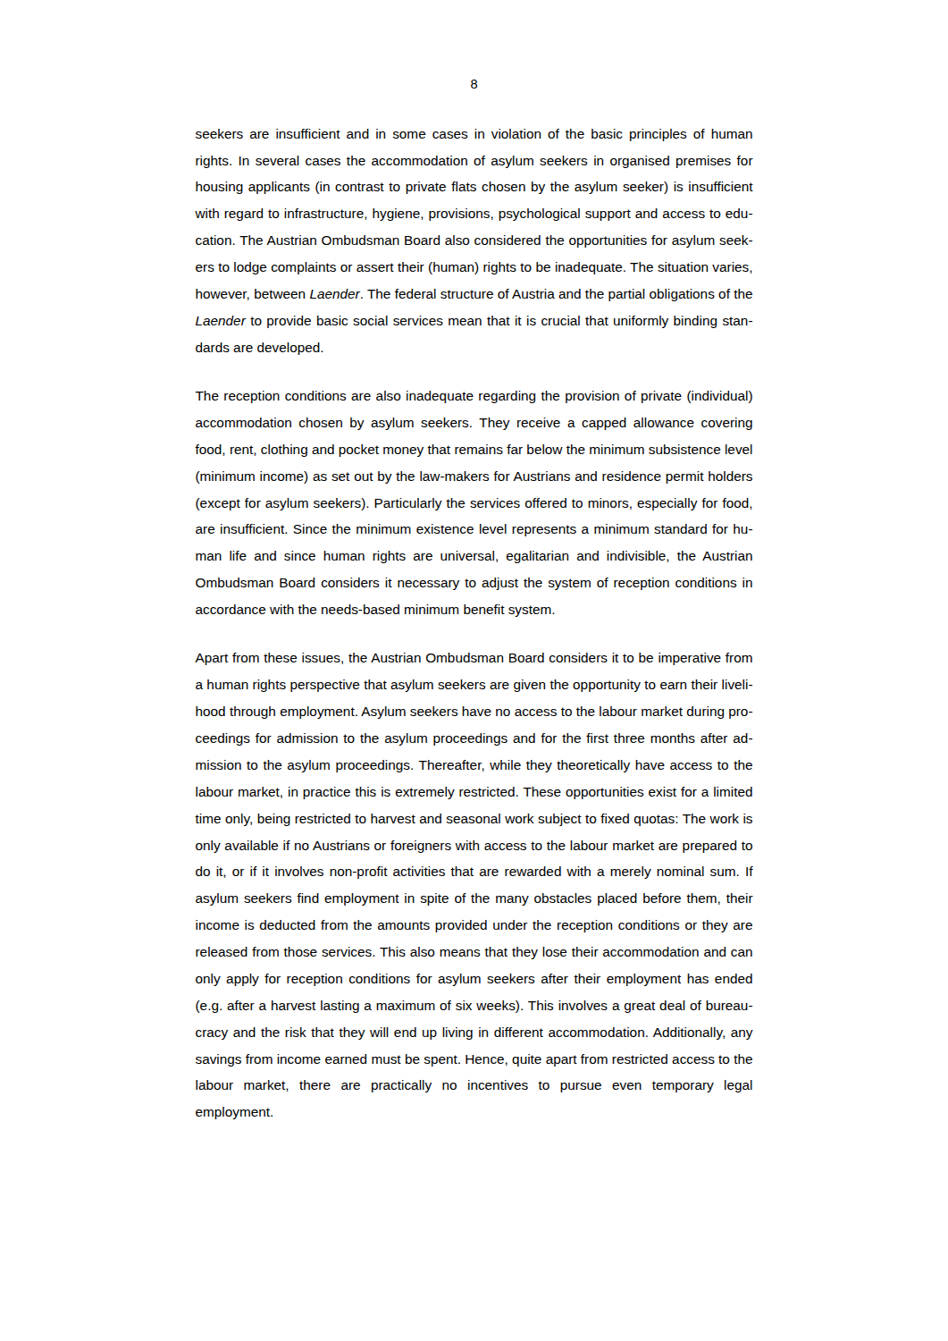8
seekers are insufficient and in some cases in violation of the basic principles of human rights. In several cases the accommodation of asylum seekers in organised premises for housing applicants (in contrast to private flats chosen by the asylum seeker) is insufficient with regard to infrastructure, hygiene, provisions, psychological support and access to education. The Austrian Ombudsman Board also considered the opportunities for asylum seekers to lodge complaints or assert their (human) rights to be inadequate. The situation varies, however, between Laender. The federal structure of Austria and the partial obligations of the Laender to provide basic social services mean that it is crucial that uniformly binding standards are developed.
The reception conditions are also inadequate regarding the provision of private (individual) accommodation chosen by asylum seekers. They receive a capped allowance covering food, rent, clothing and pocket money that remains far below the minimum subsistence level (minimum income) as set out by the law-makers for Austrians and residence permit holders (except for asylum seekers). Particularly the services offered to minors, especially for food, are insufficient. Since the minimum existence level represents a minimum standard for human life and since human rights are universal, egalitarian and indivisible, the Austrian Ombudsman Board considers it necessary to adjust the system of reception conditions in accordance with the needs-based minimum benefit system.
Apart from these issues, the Austrian Ombudsman Board considers it to be imperative from a human rights perspective that asylum seekers are given the opportunity to earn their livelihood through employment. Asylum seekers have no access to the labour market during proceedings for admission to the asylum proceedings and for the first three months after admission to the asylum proceedings. Thereafter, while they theoretically have access to the labour market, in practice this is extremely restricted. These opportunities exist for a limited time only, being restricted to harvest and seasonal work subject to fixed quotas: The work is only available if no Austrians or foreigners with access to the labour market are prepared to do it, or if it involves non-profit activities that are rewarded with a merely nominal sum. If asylum seekers find employment in spite of the many obstacles placed before them, their income is deducted from the amounts provided under the reception conditions or they are released from those services. This also means that they lose their accommodation and can only apply for reception conditions for asylum seekers after their employment has ended (e.g. after a harvest lasting a maximum of six weeks). This involves a great deal of bureaucracy and the risk that they will end up living in different accommodation. Additionally, any savings from income earned must be spent. Hence, quite apart from restricted access to the labour market, there are practically no incentives to pursue even temporary legal employment.